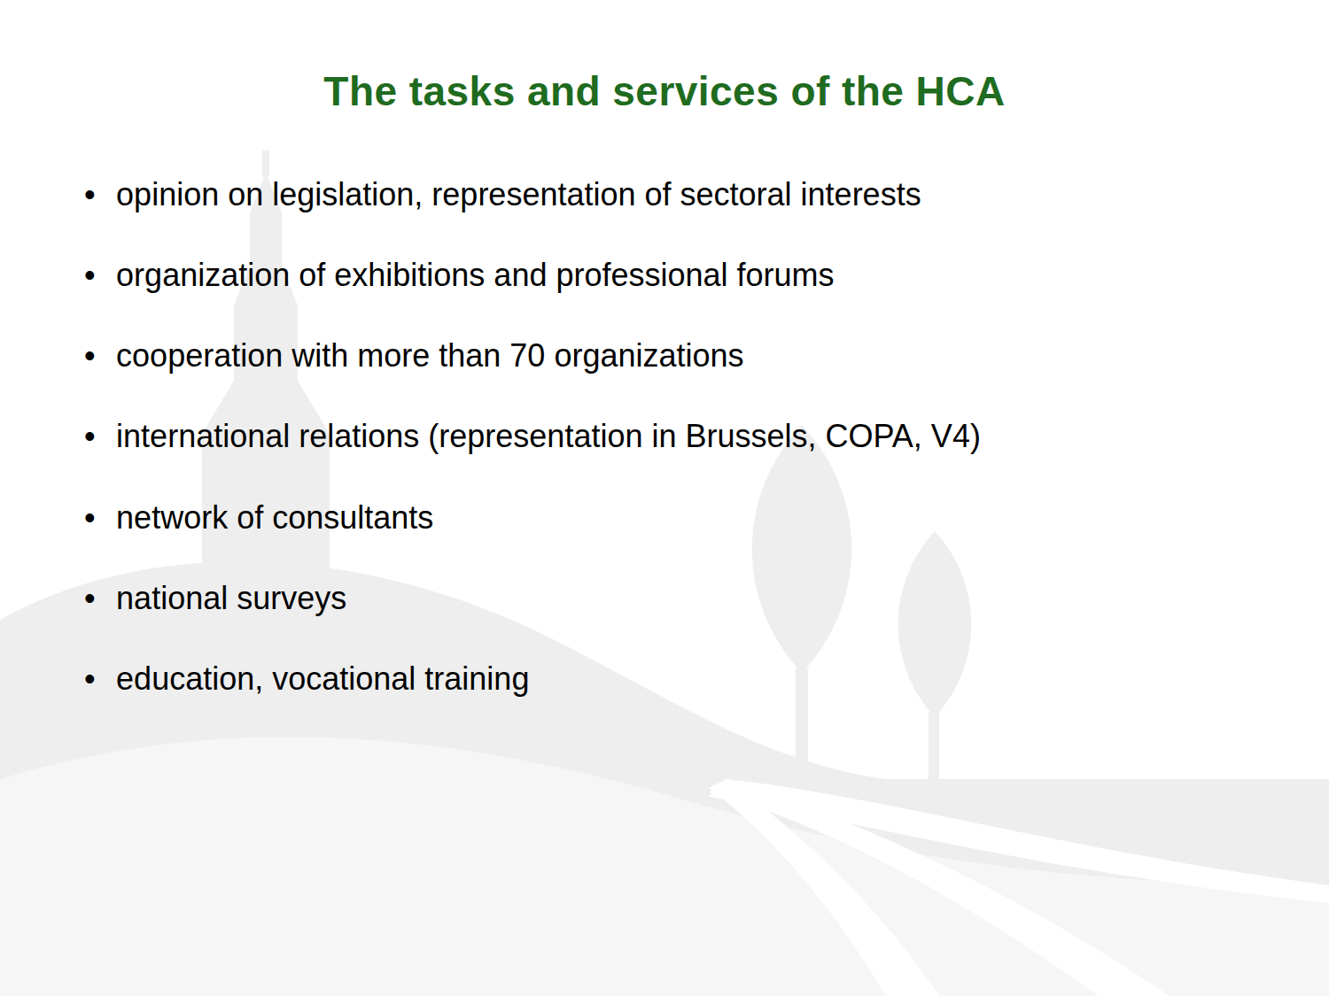The tasks and services of the HCA
opinion on legislation, representation of sectoral interests
organization of exhibitions and professional forums
cooperation with more than 70 organizations
international relations (representation in Brussels, COPA, V4)
network of consultants
national surveys
education, vocational training